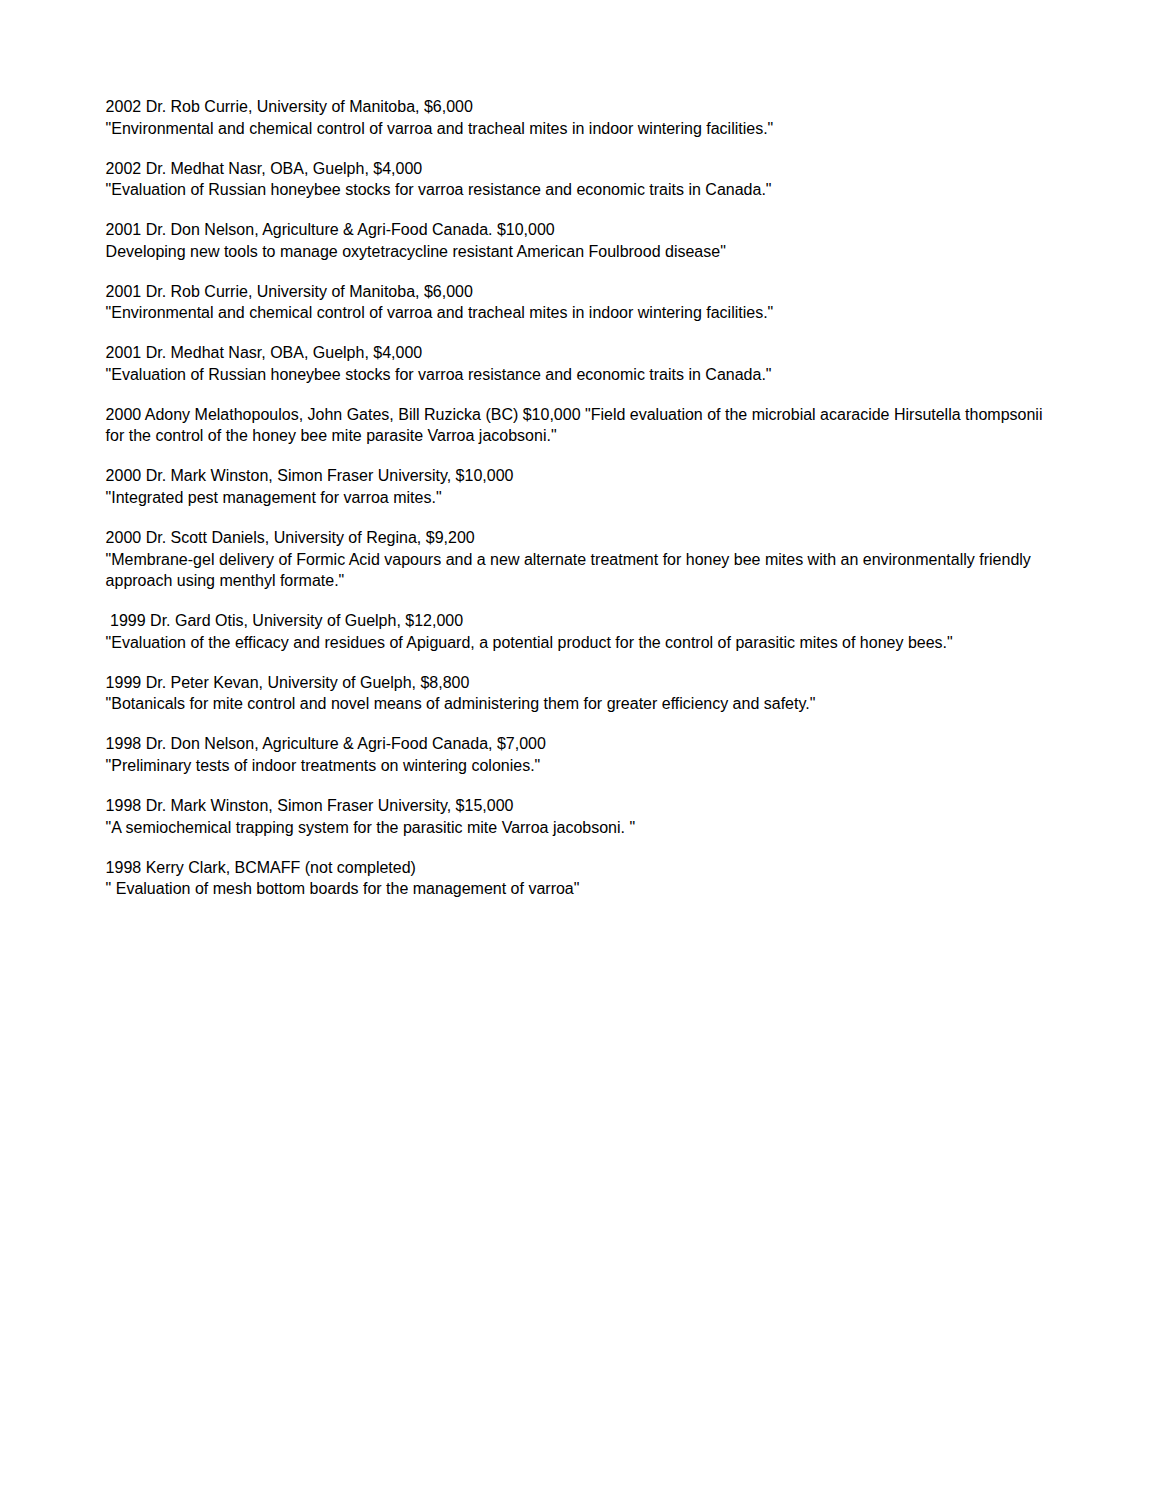2002 Dr. Rob Currie, University of Manitoba, $6,000
"Environmental and chemical control of varroa and tracheal mites in indoor wintering facilities."
2002 Dr. Medhat Nasr, OBA, Guelph, $4,000
"Evaluation of Russian honeybee stocks for varroa resistance and economic traits in Canada."
2001 Dr. Don Nelson, Agriculture & Agri-Food Canada. $10,000
Developing new tools to manage oxytetracycline resistant American Foulbrood disease"
2001 Dr. Rob Currie, University of Manitoba, $6,000
"Environmental and chemical control of varroa and tracheal mites in indoor wintering facilities."
2001 Dr. Medhat Nasr, OBA, Guelph, $4,000
"Evaluation of Russian honeybee stocks for varroa resistance and economic traits in Canada."
2000 Adony Melathopoulos, John Gates, Bill Ruzicka (BC) $10,000 "Field evaluation of the microbial acaracide Hirsutella thompsonii for the control of the honey bee mite parasite Varroa jacobsoni."
2000 Dr. Mark Winston, Simon Fraser University, $10,000
"Integrated pest management for varroa mites."
2000 Dr. Scott Daniels, University of Regina, $9,200
"Membrane-gel delivery of Formic Acid vapours and a new alternate treatment for honey bee mites with an environmentally friendly approach using menthyl formate."
1999 Dr. Gard Otis, University of Guelph, $12,000
"Evaluation of the efficacy and residues of Apiguard, a potential product for the control of parasitic mites of honey bees."
1999 Dr. Peter Kevan, University of Guelph, $8,800
"Botanicals for mite control and novel means of administering them for greater efficiency and safety."
1998 Dr. Don Nelson, Agriculture & Agri-Food Canada, $7,000
"Preliminary tests of indoor treatments on wintering colonies."
1998 Dr. Mark Winston, Simon Fraser University, $15,000
"A semiochemical trapping system for the parasitic mite Varroa jacobsoni. "
1998 Kerry Clark, BCMAFF (not completed)
" Evaluation of mesh bottom boards for the management of varroa"